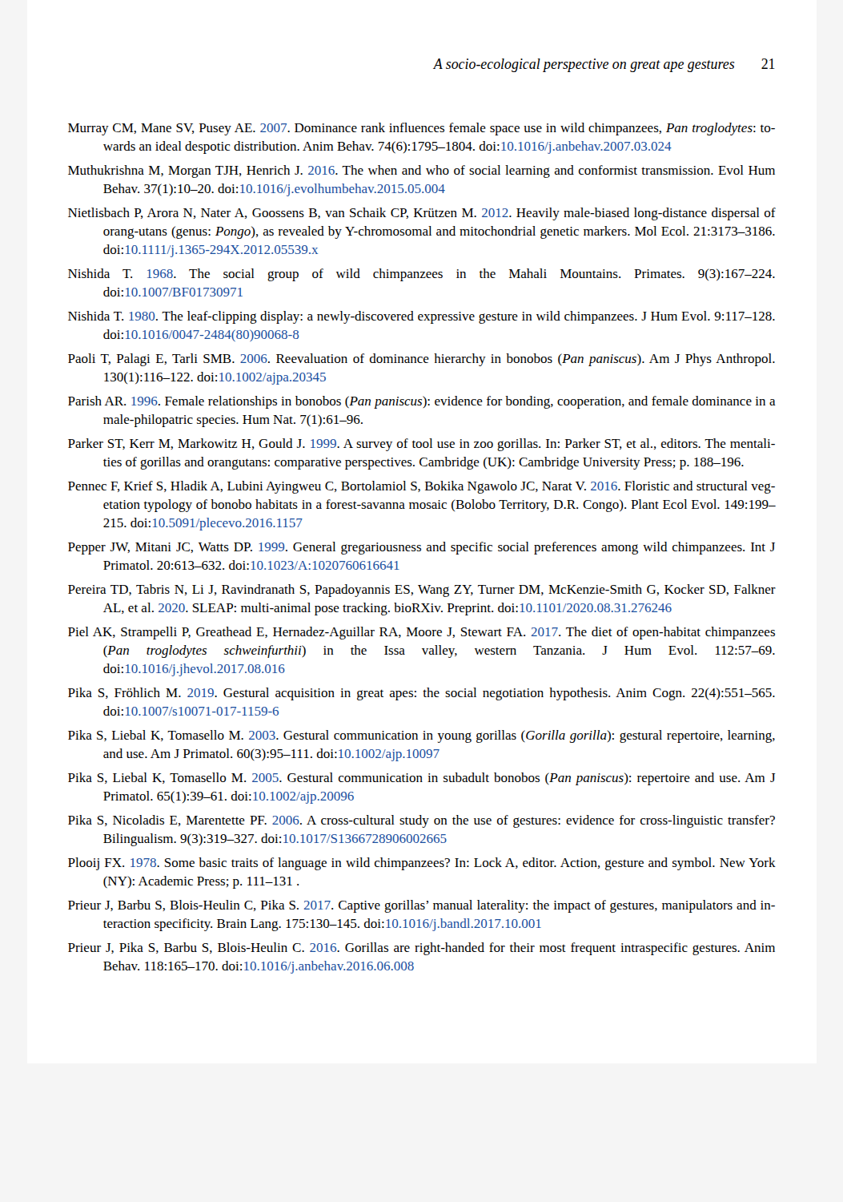A socio-ecological perspective on great ape gestures 21
Murray CM, Mane SV, Pusey AE. 2007. Dominance rank influences female space use in wild chimpanzees, Pan troglodytes: towards an ideal despotic distribution. Anim Behav. 74(6):1795–1804. doi:10.1016/j.anbehav.2007.03.024
Muthukrishna M, Morgan TJH, Henrich J. 2016. The when and who of social learning and conformist transmission. Evol Hum Behav. 37(1):10–20. doi:10.1016/j.evolhumbehav.2015.05.004
Nietlisbach P, Arora N, Nater A, Goossens B, van Schaik CP, Krützen M. 2012. Heavily male-biased long-distance dispersal of orang-utans (genus: Pongo), as revealed by Y-chromosomal and mitochondrial genetic markers. Mol Ecol. 21:3173–3186. doi:10.1111/j.1365-294X.2012.05539.x
Nishida T. 1968. The social group of wild chimpanzees in the Mahali Mountains. Primates. 9(3):167–224. doi:10.1007/BF01730971
Nishida T. 1980. The leaf-clipping display: a newly-discovered expressive gesture in wild chimpanzees. J Hum Evol. 9:117–128. doi:10.1016/0047-2484(80)90068-8
Paoli T, Palagi E, Tarli SMB. 2006. Reevaluation of dominance hierarchy in bonobos (Pan paniscus). Am J Phys Anthropol. 130(1):116–122. doi:10.1002/ajpa.20345
Parish AR. 1996. Female relationships in bonobos (Pan paniscus): evidence for bonding, cooperation, and female dominance in a male-philopatric species. Hum Nat. 7(1):61–96.
Parker ST, Kerr M, Markowitz H, Gould J. 1999. A survey of tool use in zoo gorillas. In: Parker ST, et al., editors. The mentalities of gorillas and orangutans: comparative perspectives. Cambridge (UK): Cambridge University Press; p. 188–196.
Pennec F, Krief S, Hladik A, Lubini Ayingweu C, Bortolamiol S, Bokika Ngawolo JC, Narat V. 2016. Floristic and structural vegetation typology of bonobo habitats in a forest-savanna mosaic (Bolobo Territory, D.R. Congo). Plant Ecol Evol. 149:199–215. doi:10.5091/plecevo.2016.1157
Pepper JW, Mitani JC, Watts DP. 1999. General gregariousness and specific social preferences among wild chimpanzees. Int J Primatol. 20:613–632. doi:10.1023/A:1020760616641
Pereira TD, Tabris N, Li J, Ravindranath S, Papadoyannis ES, Wang ZY, Turner DM, McKenzie-Smith G, Kocker SD, Falkner AL, et al. 2020. SLEAP: multi-animal pose tracking. bioRXiv. Preprint. doi:10.1101/2020.08.31.276246
Piel AK, Strampelli P, Greathead E, Hernadez-Aguillar RA, Moore J, Stewart FA. 2017. The diet of open-habitat chimpanzees (Pan troglodytes schweinfurthii) in the Issa valley, western Tanzania. J Hum Evol. 112:57–69. doi:10.1016/j.jhevol.2017.08.016
Pika S, Fröhlich M. 2019. Gestural acquisition in great apes: the social negotiation hypothesis. Anim Cogn. 22(4):551–565. doi:10.1007/s10071-017-1159-6
Pika S, Liebal K, Tomasello M. 2003. Gestural communication in young gorillas (Gorilla gorilla): gestural repertoire, learning, and use. Am J Primatol. 60(3):95–111. doi:10.1002/ajp.10097
Pika S, Liebal K, Tomasello M. 2005. Gestural communication in subadult bonobos (Pan paniscus): repertoire and use. Am J Primatol. 65(1):39–61. doi:10.1002/ajp.20096
Pika S, Nicoladis E, Marentette PF. 2006. A cross-cultural study on the use of gestures: evidence for cross-linguistic transfer? Bilingualism. 9(3):319–327. doi:10.1017/S1366728906002665
Plooij FX. 1978. Some basic traits of language in wild chimpanzees? In: Lock A, editor. Action, gesture and symbol. New York (NY): Academic Press; p. 111–131 .
Prieur J, Barbu S, Blois-Heulin C, Pika S. 2017. Captive gorillas’ manual laterality: the impact of gestures, manipulators and interaction specificity. Brain Lang. 175:130–145. doi:10.1016/j.bandl.2017.10.001
Prieur J, Pika S, Barbu S, Blois-Heulin C. 2016. Gorillas are right-handed for their most frequent intraspecific gestures. Anim Behav. 118:165–170. doi:10.1016/j.anbehav.2016.06.008